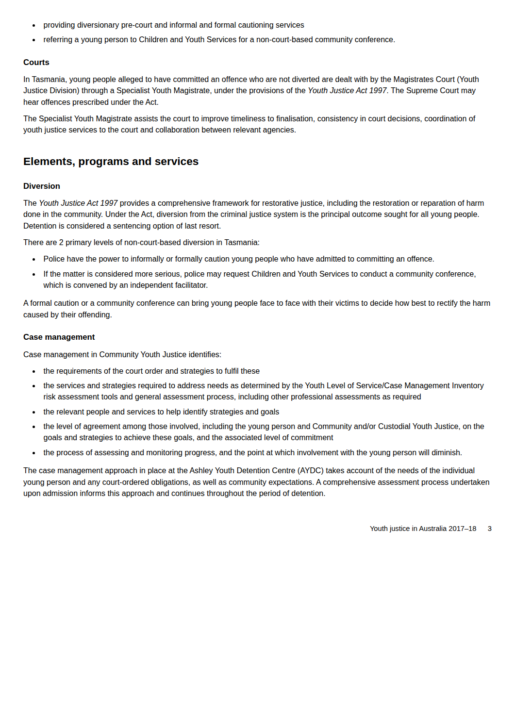providing diversionary pre-court and informal and formal cautioning services
referring a young person to Children and Youth Services for a non-court-based community conference.
Courts
In Tasmania, young people alleged to have committed an offence who are not diverted are dealt with by the Magistrates Court (Youth Justice Division) through a Specialist Youth Magistrate, under the provisions of the Youth Justice Act 1997. The Supreme Court may hear offences prescribed under the Act.
The Specialist Youth Magistrate assists the court to improve timeliness to finalisation, consistency in court decisions, coordination of youth justice services to the court and collaboration between relevant agencies.
Elements, programs and services
Diversion
The Youth Justice Act 1997 provides a comprehensive framework for restorative justice, including the restoration or reparation of harm done in the community. Under the Act, diversion from the criminal justice system is the principal outcome sought for all young people. Detention is considered a sentencing option of last resort.
There are 2 primary levels of non-court-based diversion in Tasmania:
Police have the power to informally or formally caution young people who have admitted to committing an offence.
If the matter is considered more serious, police may request Children and Youth Services to conduct a community conference, which is convened by an independent facilitator.
A formal caution or a community conference can bring young people face to face with their victims to decide how best to rectify the harm caused by their offending.
Case management
Case management in Community Youth Justice identifies:
the requirements of the court order and strategies to fulfil these
the services and strategies required to address needs as determined by the Youth Level of Service/Case Management Inventory risk assessment tools and general assessment process, including other professional assessments as required
the relevant people and services to help identify strategies and goals
the level of agreement among those involved, including the young person and Community and/or Custodial Youth Justice, on the goals and strategies to achieve these goals, and the associated level of commitment
the process of assessing and monitoring progress, and the point at which involvement with the young person will diminish.
The case management approach in place at the Ashley Youth Detention Centre (AYDC) takes account of the needs of the individual young person and any court-ordered obligations, as well as community expectations. A comprehensive assessment process undertaken upon admission informs this approach and continues throughout the period of detention.
Youth justice in Australia 2017–183